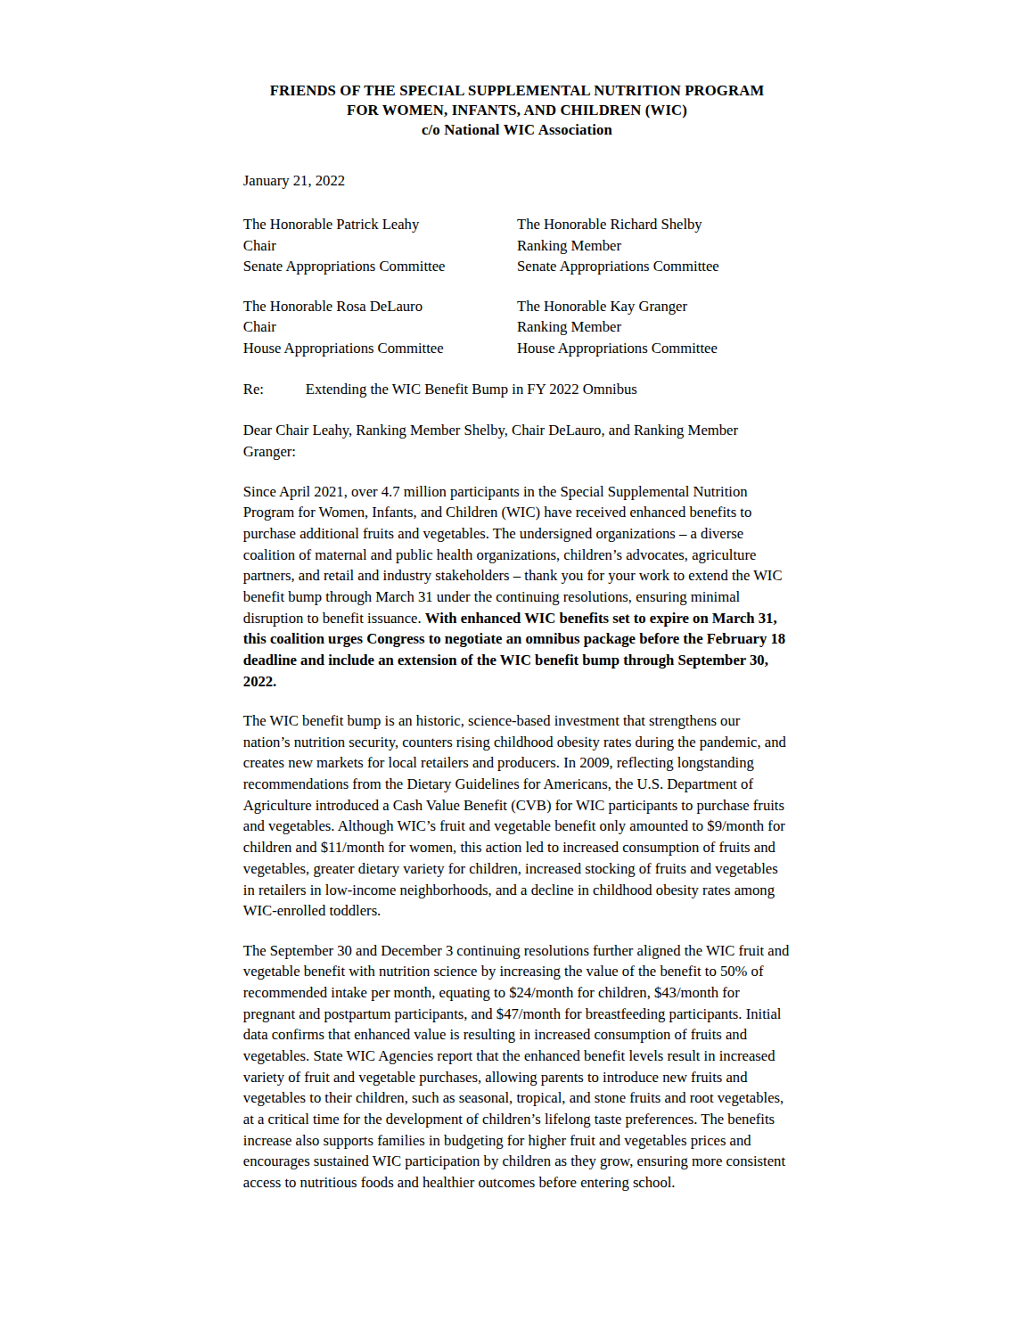FRIENDS OF THE SPECIAL SUPPLEMENTAL NUTRITION PROGRAM FOR WOMEN, INFANTS, AND CHILDREN (WIC) c/o National WIC Association
January 21, 2022
| The Honorable Patrick Leahy Chair Senate Appropriations Committee | The Honorable Richard Shelby Ranking Member Senate Appropriations Committee |
| The Honorable Rosa DeLauro Chair House Appropriations Committee | The Honorable Kay Granger Ranking Member House Appropriations Committee |
Re: Extending the WIC Benefit Bump in FY 2022 Omnibus
Dear Chair Leahy, Ranking Member Shelby, Chair DeLauro, and Ranking Member Granger:
Since April 2021, over 4.7 million participants in the Special Supplemental Nutrition Program for Women, Infants, and Children (WIC) have received enhanced benefits to purchase additional fruits and vegetables. The undersigned organizations – a diverse coalition of maternal and public health organizations, children’s advocates, agriculture partners, and retail and industry stakeholders – thank you for your work to extend the WIC benefit bump through March 31 under the continuing resolutions, ensuring minimal disruption to benefit issuance. With enhanced WIC benefits set to expire on March 31, this coalition urges Congress to negotiate an omnibus package before the February 18 deadline and include an extension of the WIC benefit bump through September 30, 2022.
The WIC benefit bump is an historic, science-based investment that strengthens our nation’s nutrition security, counters rising childhood obesity rates during the pandemic, and creates new markets for local retailers and producers. In 2009, reflecting longstanding recommendations from the Dietary Guidelines for Americans, the U.S. Department of Agriculture introduced a Cash Value Benefit (CVB) for WIC participants to purchase fruits and vegetables. Although WIC’s fruit and vegetable benefit only amounted to $9/month for children and $11/month for women, this action led to increased consumption of fruits and vegetables, greater dietary variety for children, increased stocking of fruits and vegetables in retailers in low-income neighborhoods, and a decline in childhood obesity rates among WIC-enrolled toddlers.
The September 30 and December 3 continuing resolutions further aligned the WIC fruit and vegetable benefit with nutrition science by increasing the value of the benefit to 50% of recommended intake per month, equating to $24/month for children, $43/month for pregnant and postpartum participants, and $47/month for breastfeeding participants. Initial data confirms that enhanced value is resulting in increased consumption of fruits and vegetables. State WIC Agencies report that the enhanced benefit levels result in increased variety of fruit and vegetable purchases, allowing parents to introduce new fruits and vegetables to their children, such as seasonal, tropical, and stone fruits and root vegetables, at a critical time for the development of children’s lifelong taste preferences. The benefits increase also supports families in budgeting for higher fruit and vegetables prices and encourages sustained WIC participation by children as they grow, ensuring more consistent access to nutritious foods and healthier outcomes before entering school.